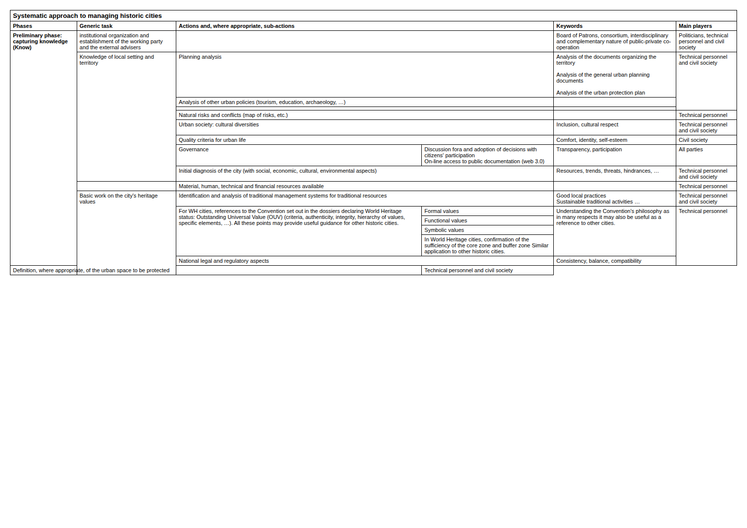| Systematic approach to managing historic cities |
| Phases | Generic task | Actions and, where appropriate, sub-actions | Keywords | Main players |
| Preliminary phase: capturing knowledge (Know) | institutional organization and establishment of the working party and the external advisers | | Board of Patrons, consortium, interdisciplinary and complementary nature of public-private co-operation | Politicians, technical personnel and civil society |
| Knowledge of local setting and territory | Planning analysis | Analysis of the documents organizing the territory Analysis of the general urban planning documents Analysis of the urban protection plan | Technical personnel and civil society |
| Analysis of other urban policies (tourism, education, archaeology, …) | |
| Natural risks and conflicts (map of risks, etc.) | | Technical personnel |
| Urban society: cultural diversities | Inclusion, cultural respect | Technical personnel and civil society |
| Quality criteria for urban life | Comfort, identity, self-esteem | Civil society |
| Governance | Discussion fora and adoption of decisions with citizens' participation On-line access to public documentation (web 3.0) | Transparency, participation | All parties |
| Initial diagnosis of the city (with social, economic, cultural, environmental aspects) | Resources, trends, threats, hindrances, … | Technical personnel and civil society |
| | Material, human, technical and financial resources available | | Technical personnel |
| Basic work on the city's heritage values | Identification and analysis of traditional management systems for traditional resources | Good local practices Sustainable traditional activities … | Technical personnel and civil society |
| For WH cities, references to the Convention set out in the dossiers declaring World Heritage status: Outstanding Universal Value (OUV) (criteria, authenticity, integrity, hierarchy of values, specific elements, …). All these points may provide useful guidance for other historic cities. | Formal values | Understanding the Convention's philosophy as in many respects it may also be useful as a reference to other cities. | Technical personnel |
| Functional values |
| Symbolic values |
| In World Heritage cities, confirmation of the sufficiency of the core zone and buffer zone Similar application to other historic cities. |
| National legal and regulatory aspects | Consistency, balance, compatibility |
| Definition, where appropriate, of the urban space to be protected | | Technical personnel and civil society |